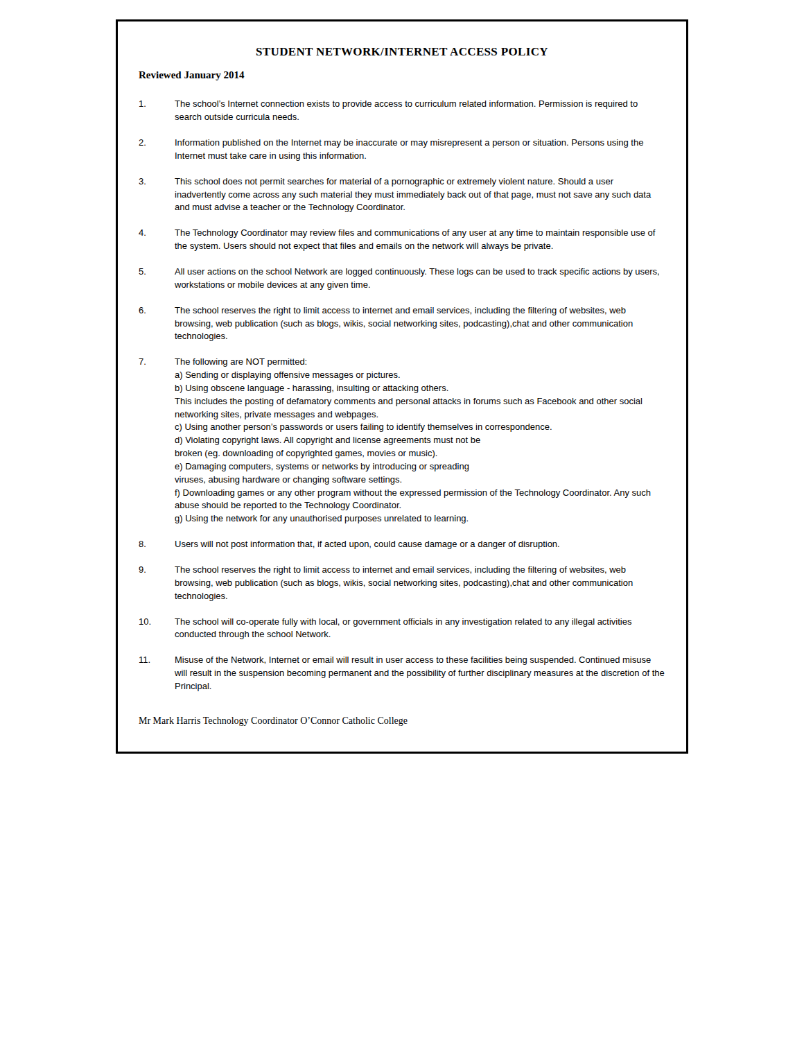STUDENT NETWORK/INTERNET ACCESS POLICY
Reviewed January 2014
The school’s Internet connection exists to provide access to curriculum related information. Permission is required to search outside curricula needs.
Information published on the Internet may be inaccurate or may misrepresent a person or situation. Persons using the Internet must take care in using this information.
This school does not permit searches for material of a pornographic or extremely violent nature. Should a user inadvertently come across any such material they must immediately back out of that page, must not save any such data and must advise a teacher or the Technology Coordinator.
The Technology Coordinator may review files and communications of any user at any time to maintain responsible use of the system. Users should not expect that files and emails on the network will always be private.
All user actions on the school Network are logged continuously. These logs can be used to track specific actions by users, workstations or mobile devices at any given time.
The school reserves the right to limit access to internet and email services, including the filtering of websites, web browsing, web publication (such as blogs, wikis, social networking sites, podcasting),chat and other communication technologies.
The following are NOT permitted:
a) Sending or displaying offensive messages or pictures.
b) Using obscene language - harassing, insulting or attacking others.
This includes the posting of defamatory comments and personal attacks in forums such as Facebook and other social networking sites, private messages and webpages.
c) Using another person’s passwords or users failing to identify themselves in correspondence.
d) Violating copyright laws. All copyright and license agreements must not be
broken (eg. downloading of copyrighted games, movies or music).
e) Damaging computers, systems or networks by introducing or spreading
viruses, abusing hardware or changing software settings.
f) Downloading games or any other program without the expressed permission of the Technology Coordinator. Any such abuse should be reported to the Technology Coordinator.
g) Using the network for any unauthorised purposes unrelated to learning.
Users will not post information that, if acted upon, could cause damage or a danger of disruption.
The school reserves the right to limit access to internet and email services, including the filtering of websites, web browsing, web publication (such as blogs, wikis, social networking sites, podcasting),chat and other communication technologies.
The school will co-operate fully with local, or government officials in any investigation related to any illegal activities conducted through the school Network.
Misuse of the Network, Internet or email will result in user access to these facilities being suspended. Continued misuse will result in the suspension becoming permanent and the possibility of further disciplinary measures at the discretion of the Principal.
Mr Mark Harris Technology Coordinator O’Connor Catholic College